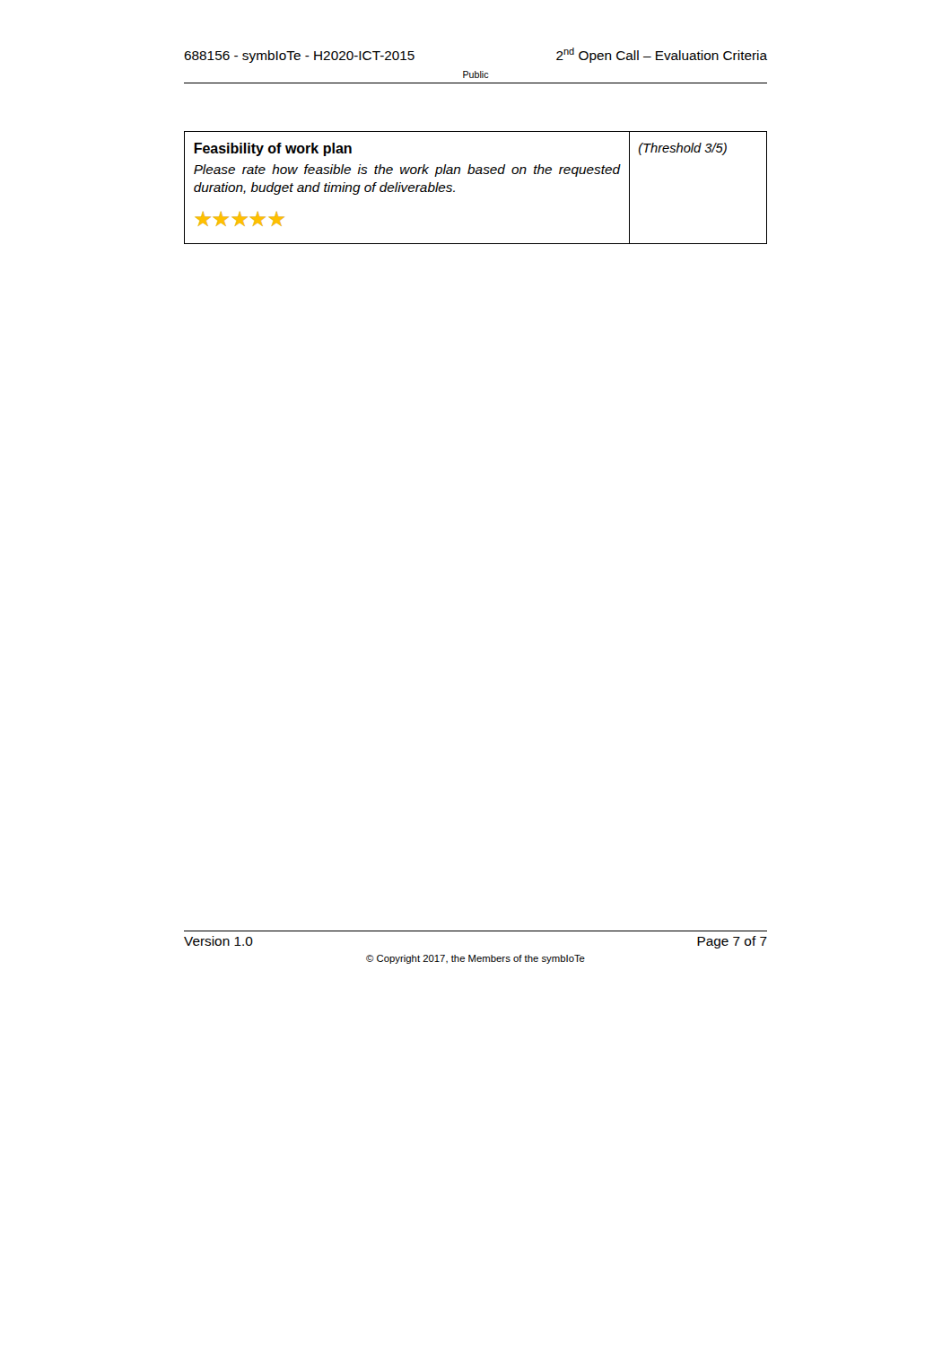688156 - symbIoTe - H2020-ICT-2015
2nd Open Call – Evaluation Criteria
Public
| Feasibility of work plan Please rate how feasible is the work plan based on the requested duration, budget and timing of deliverables. ★★★★★ | (Threshold 3/5) |
Version 1.0
Page 7 of 7
© Copyright 2017, the Members of the symbIoTe